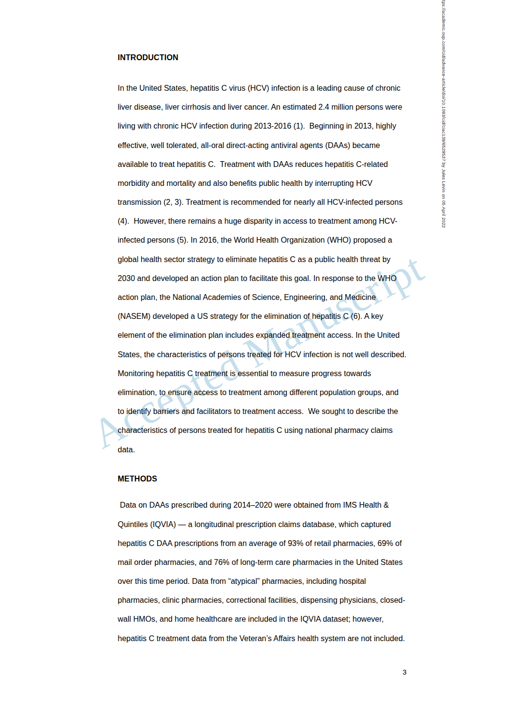Accepted Manuscript
Downloaded from https://academic.oup.com/cid/advance-article/doi/10.1093/cid/ciac139/6529537 by Jules Levin on 05 April 2022
INTRODUCTION
In the United States, hepatitis C virus (HCV) infection is a leading cause of chronic liver disease, liver cirrhosis and liver cancer. An estimated 2.4 million persons were living with chronic HCV infection during 2013-2016 (1). Beginning in 2013, highly effective, well tolerated, all-oral direct-acting antiviral agents (DAAs) became available to treat hepatitis C. Treatment with DAAs reduces hepatitis C-related morbidity and mortality and also benefits public health by interrupting HCV transmission (2, 3). Treatment is recommended for nearly all HCV-infected persons (4). However, there remains a huge disparity in access to treatment among HCV-infected persons (5). In 2016, the World Health Organization (WHO) proposed a global health sector strategy to eliminate hepatitis C as a public health threat by 2030 and developed an action plan to facilitate this goal. In response to the WHO action plan, the National Academies of Science, Engineering, and Medicine (NASEM) developed a US strategy for the elimination of hepatitis C (6). A key element of the elimination plan includes expanded treatment access. In the United States, the characteristics of persons treated for HCV infection is not well described. Monitoring hepatitis C treatment is essential to measure progress towards elimination, to ensure access to treatment among different population groups, and to identify barriers and facilitators to treatment access. We sought to describe the characteristics of persons treated for hepatitis C using national pharmacy claims data.
METHODS
Data on DAAs prescribed during 2014–2020 were obtained from IMS Health & Quintiles (IQVIA) — a longitudinal prescription claims database, which captured hepatitis C DAA prescriptions from an average of 93% of retail pharmacies, 69% of mail order pharmacies, and 76% of long-term care pharmacies in the United States over this time period. Data from “atypical” pharmacies, including hospital pharmacies, clinic pharmacies, correctional facilities, dispensing physicians, closed-wall HMOs, and home healthcare are included in the IQVIA dataset; however, hepatitis C treatment data from the Veteran’s Affairs health system are not included.
3